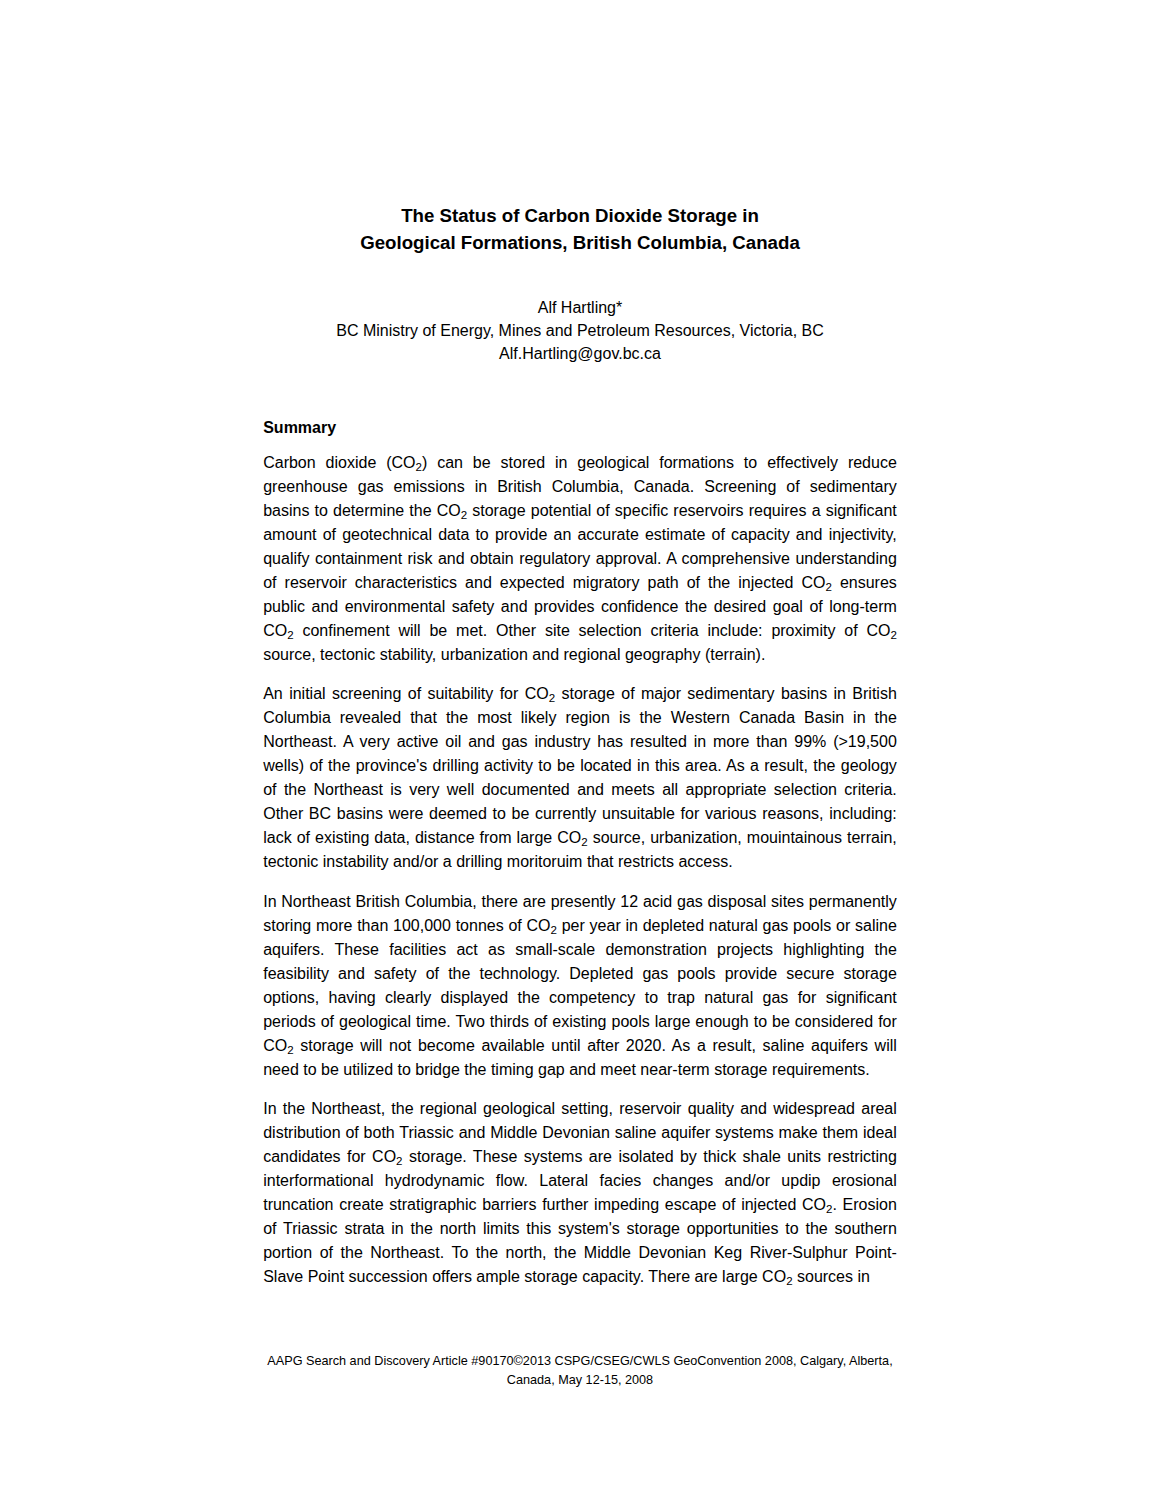The Status of Carbon Dioxide Storage in
Geological Formations, British Columbia, Canada
Alf Hartling*
BC Ministry of Energy, Mines and Petroleum Resources, Victoria, BC
Alf.Hartling@gov.bc.ca
Summary
Carbon dioxide (CO2) can be stored in geological formations to effectively reduce greenhouse gas emissions in British Columbia, Canada. Screening of sedimentary basins to determine the CO2 storage potential of specific reservoirs requires a significant amount of geotechnical data to provide an accurate estimate of capacity and injectivity, qualify containment risk and obtain regulatory approval. A comprehensive understanding of reservoir characteristics and expected migratory path of the injected CO2 ensures public and environmental safety and provides confidence the desired goal of long-term CO2 confinement will be met. Other site selection criteria include: proximity of CO2 source, tectonic stability, urbanization and regional geography (terrain).
An initial screening of suitability for CO2 storage of major sedimentary basins in British Columbia revealed that the most likely region is the Western Canada Basin in the Northeast. A very active oil and gas industry has resulted in more than 99% (>19,500 wells) of the province's drilling activity to be located in this area. As a result, the geology of the Northeast is very well documented and meets all appropriate selection criteria. Other BC basins were deemed to be currently unsuitable for various reasons, including: lack of existing data, distance from large CO2 source, urbanization, mouintainous terrain, tectonic instability and/or a drilling moritoruim that restricts access.
In Northeast British Columbia, there are presently 12 acid gas disposal sites permanently storing more than 100,000 tonnes of CO2 per year in depleted natural gas pools or saline aquifers. These facilities act as small-scale demonstration projects highlighting the feasibility and safety of the technology. Depleted gas pools provide secure storage options, having clearly displayed the competency to trap natural gas for significant periods of geological time. Two thirds of existing pools large enough to be considered for CO2 storage will not become available until after 2020. As a result, saline aquifers will need to be utilized to bridge the timing gap and meet near-term storage requirements.
In the Northeast, the regional geological setting, reservoir quality and widespread areal distribution of both Triassic and Middle Devonian saline aquifer systems make them ideal candidates for CO2 storage. These systems are isolated by thick shale units restricting interformational hydrodynamic flow. Lateral facies changes and/or updip erosional truncation create stratigraphic barriers further impeding escape of injected CO2. Erosion of Triassic strata in the north limits this system's storage opportunities to the southern portion of the Northeast. To the north, the Middle Devonian Keg River-Sulphur Point-Slave Point succession offers ample storage capacity. There are large CO2 sources in
AAPG Search and Discovery Article #90170©2013 CSPG/CSEG/CWLS GeoConvention 2008, Calgary, Alberta, Canada, May 12-15, 2008